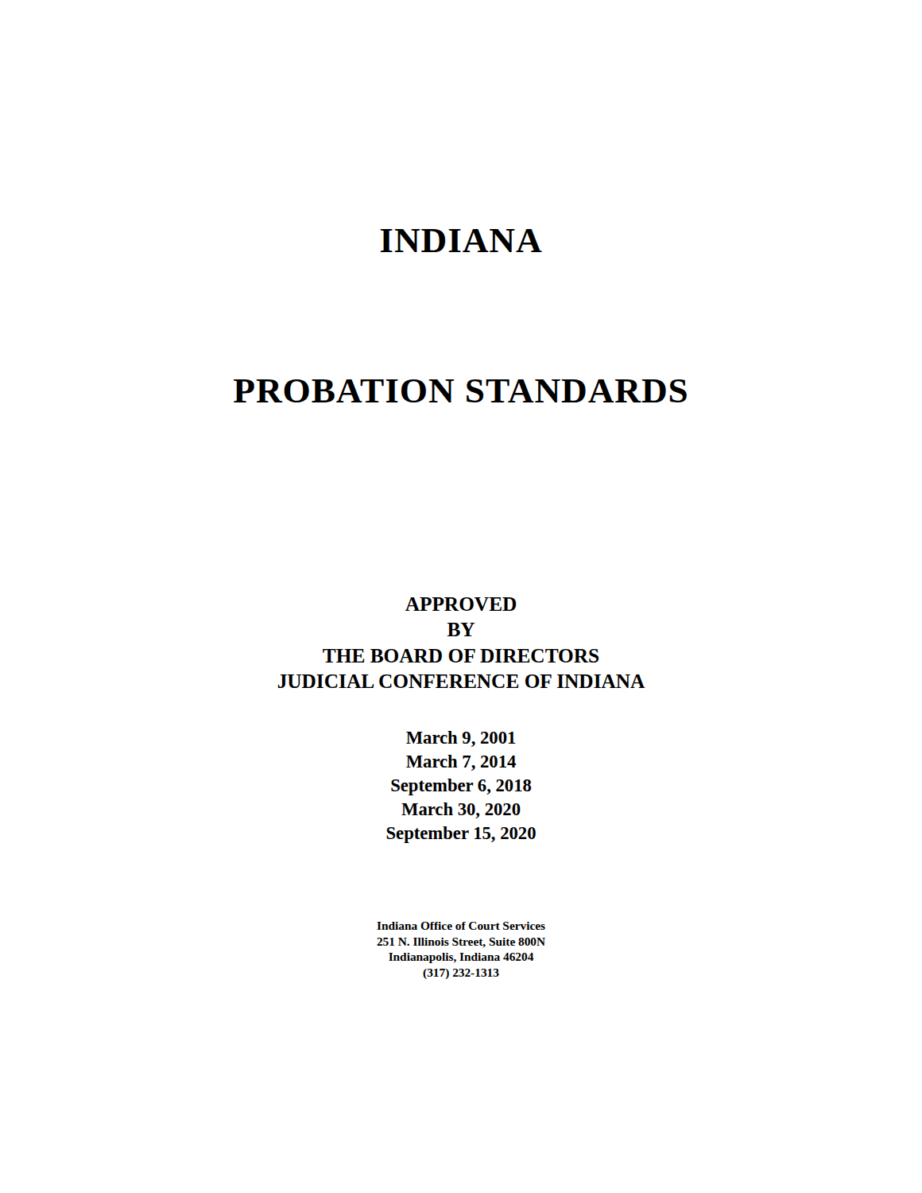INDIANA
PROBATION STANDARDS
APPROVED BY THE BOARD OF DIRECTORS JUDICIAL CONFERENCE OF INDIANA
March 9, 2001 March 7, 2014 September 6, 2018 March 30, 2020 September 15, 2020
Indiana Office of Court Services 251 N. Illinois Street, Suite 800N Indianapolis, Indiana 46204 (317) 232-1313